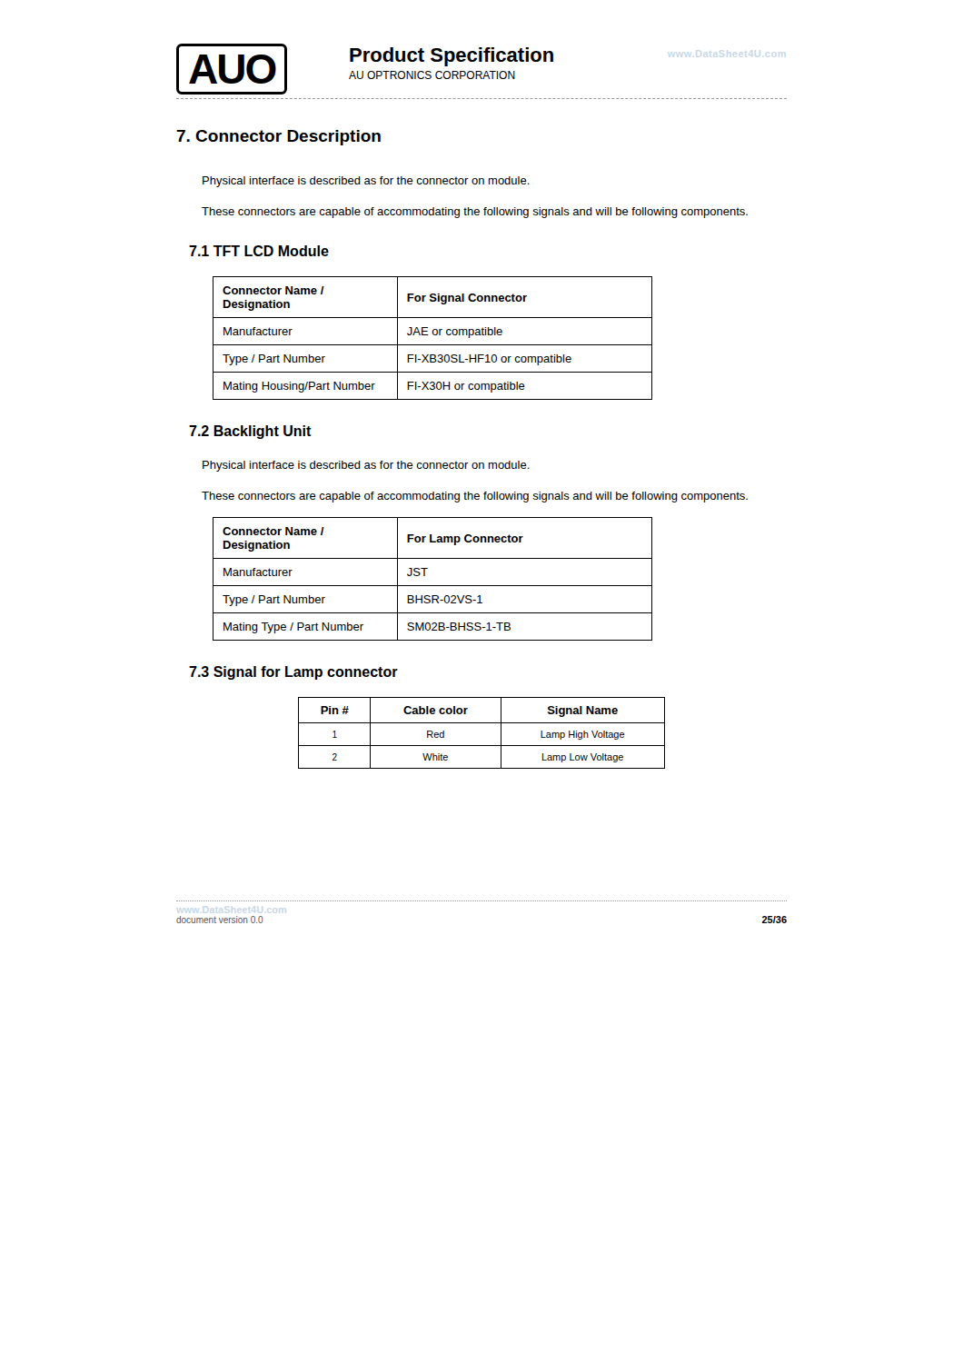www.DataSheet4U.com
AUO
Product Specification
AU OPTRONICS CORPORATION
7. Connector Description
Physical interface is described as for the connector on module.
These connectors are capable of accommodating the following signals and will be following components.
7.1 TFT LCD Module
| Connector Name / Designation | For Signal Connector |
| --- | --- |
| Manufacturer | JAE or compatible |
| Type / Part Number | FI-XB30SL-HF10 or compatible |
| Mating Housing/Part Number | FI-X30H or compatible |
7.2 Backlight Unit
Physical interface is described as for the connector on module.
These connectors are capable of accommodating the following signals and will be following components.
| Connector Name / Designation | For Lamp Connector |
| --- | --- |
| Manufacturer | JST |
| Type / Part Number | BHSR-02VS-1 |
| Mating Type / Part Number | SM02B-BHSS-1-TB |
7.3 Signal for Lamp connector
| Pin # | Cable color | Signal Name |
| --- | --- | --- |
| 1 | Red | Lamp High Voltage |
| 2 | White | Lamp Low Voltage |
www.DataSheet4U.com document version 0.0
25/36